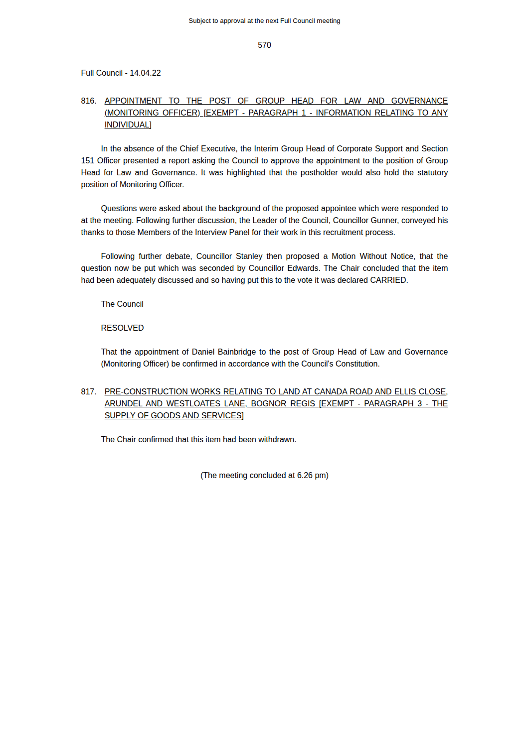Subject to approval at the next Full Council meeting
570
Full Council - 14.04.22
816.
Appointment to the post of Group Head for Law and Governance (Monitoring Officer) [Exempt - Paragraph 1 - Information relating to any individual]
In the absence of the Chief Executive, the Interim Group Head of Corporate Support and Section 151 Officer presented a report asking the Council to approve the appointment to the position of Group Head for Law and Governance. It was highlighted that the postholder would also hold the statutory position of Monitoring Officer.
Questions were asked about the background of the proposed appointee which were responded to at the meeting. Following further discussion, the Leader of the Council, Councillor Gunner, conveyed his thanks to those Members of the Interview Panel for their work in this recruitment process.
Following further debate, Councillor Stanley then proposed a Motion Without Notice, that the question now be put which was seconded by Councillor Edwards. The Chair concluded that the item had been adequately discussed and so having put this to the vote it was declared CARRIED.
The Council
RESOLVED
That the appointment of Daniel Bainbridge to the post of Group Head of Law and Governance (Monitoring Officer) be confirmed in accordance with the Council's Constitution.
817.
Pre-construction works relating to land at Canada Road and Ellis Close, Arundel and Westloates Lane, Bognor Regis [Exempt - Paragraph 3 - The supply of goods and services]
The Chair confirmed that this item had been withdrawn.
(The meeting concluded at 6.26 pm)